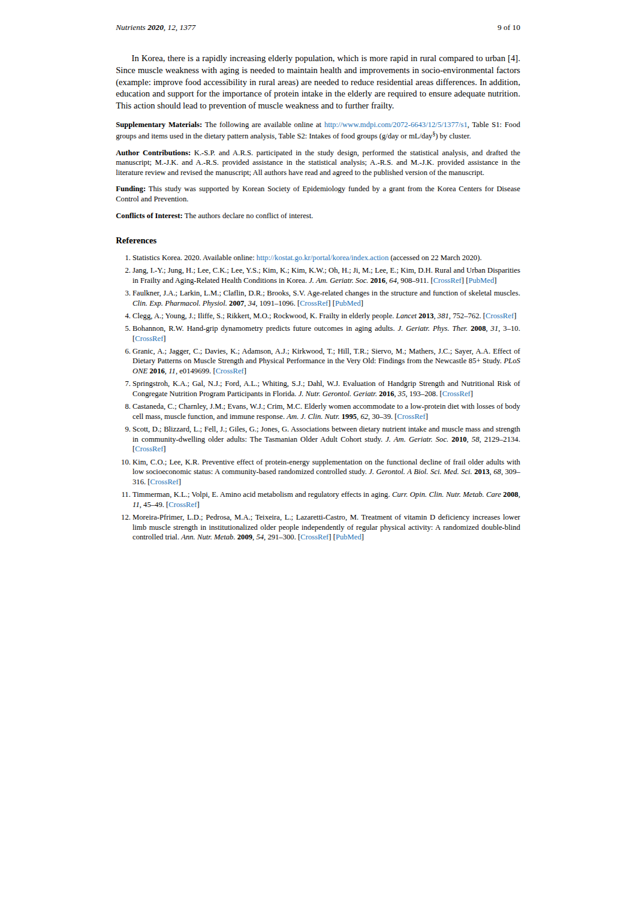Nutrients 2020, 12, 1377 9 of 10
In Korea, there is a rapidly increasing elderly population, which is more rapid in rural compared to urban [4]. Since muscle weakness with aging is needed to maintain health and improvements in socio-environmental factors (example: improve food accessibility in rural areas) are needed to reduce residential areas differences. In addition, education and support for the importance of protein intake in the elderly are required to ensure adequate nutrition. This action should lead to prevention of muscle weakness and to further frailty.
Supplementary Materials: The following are available online at http://www.mdpi.com/2072-6643/12/5/1377/s1, Table S1: Food groups and items used in the dietary pattern analysis, Table S2: Intakes of food groups (g/day or mL/day§) by cluster.
Author Contributions: K.-S.P. and A.R.S. participated in the study design, performed the statistical analysis, and drafted the manuscript; M.-J.K. and A.-R.S. provided assistance in the statistical analysis; A.-R.S. and M.-J.K. provided assistance in the literature review and revised the manuscript; All authors have read and agreed to the published version of the manuscript.
Funding: This study was supported by Korean Society of Epidemiology funded by a grant from the Korea Centers for Disease Control and Prevention.
Conflicts of Interest: The authors declare no conflict of interest.
References
Statistics Korea. 2020. Available online: http://kostat.go.kr/portal/korea/index.action (accessed on 22 March 2020).
Jang, I.-Y.; Jung, H.; Lee, C.K.; Lee, Y.S.; Kim, K.; Kim, K.W.; Oh, H.; Ji, M.; Lee, E.; Kim, D.H. Rural and Urban Disparities in Frailty and Aging-Related Health Conditions in Korea. J. Am. Geriatr. Soc. 2016, 64, 908–911. [CrossRef] [PubMed]
Faulkner, J.A.; Larkin, L.M.; Claflin, D.R.; Brooks, S.V. Age-related changes in the structure and function of skeletal muscles. Clin. Exp. Pharmacol. Physiol. 2007, 34, 1091–1096. [CrossRef] [PubMed]
Clegg, A.; Young, J.; Iliffe, S.; Rikkert, M.O.; Rockwood, K. Frailty in elderly people. Lancet 2013, 381, 752–762. [CrossRef]
Bohannon, R.W. Hand-grip dynamometry predicts future outcomes in aging adults. J. Geriatr. Phys. Ther. 2008, 31, 3–10. [CrossRef]
Granic, A.; Jagger, C.; Davies, K.; Adamson, A.J.; Kirkwood, T.; Hill, T.R.; Siervo, M.; Mathers, J.C.; Sayer, A.A. Effect of Dietary Patterns on Muscle Strength and Physical Performance in the Very Old: Findings from the Newcastle 85+ Study. PLoS ONE 2016, 11, e0149699. [CrossRef]
Springstroh, K.A.; Gal, N.J.; Ford, A.L.; Whiting, S.J.; Dahl, W.J. Evaluation of Handgrip Strength and Nutritional Risk of Congregate Nutrition Program Participants in Florida. J. Nutr. Gerontol. Geriatr. 2016, 35, 193–208. [CrossRef]
Castaneda, C.; Charnley, J.M.; Evans, W.J.; Crim, M.C. Elderly women accommodate to a low-protein diet with losses of body cell mass, muscle function, and immune response. Am. J. Clin. Nutr. 1995, 62, 30–39. [CrossRef]
Scott, D.; Blizzard, L.; Fell, J.; Giles, G.; Jones, G. Associations between dietary nutrient intake and muscle mass and strength in community-dwelling older adults: The Tasmanian Older Adult Cohort study. J. Am. Geriatr. Soc. 2010, 58, 2129–2134. [CrossRef]
Kim, C.O.; Lee, K.R. Preventive effect of protein-energy supplementation on the functional decline of frail older adults with low socioeconomic status: A community-based randomized controlled study. J. Gerontol. A Biol. Sci. Med. Sci. 2013, 68, 309–316. [CrossRef]
Timmerman, K.L.; Volpi, E. Amino acid metabolism and regulatory effects in aging. Curr. Opin. Clin. Nutr. Metab. Care 2008, 11, 45–49. [CrossRef]
Moreira-Pfrimer, L.D.; Pedrosa, M.A.; Teixeira, L.; Lazaretti-Castro, M. Treatment of vitamin D deficiency increases lower limb muscle strength in institutionalized older people independently of regular physical activity: A randomized double-blind controlled trial. Ann. Nutr. Metab. 2009, 54, 291–300. [CrossRef] [PubMed]